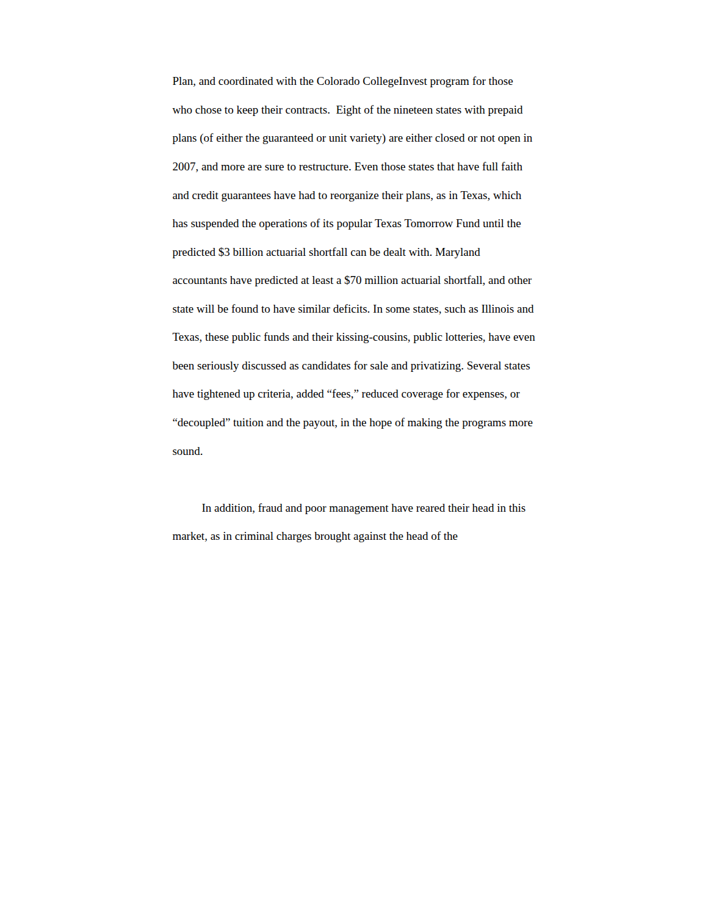Plan, and coordinated with the Colorado CollegeInvest program for those who chose to keep their contracts. Eight of the nineteen states with prepaid plans (of either the guaranteed or unit variety) are either closed or not open in 2007, and more are sure to restructure. Even those states that have full faith and credit guarantees have had to reorganize their plans, as in Texas, which has suspended the operations of its popular Texas Tomorrow Fund until the predicted $3 billion actuarial shortfall can be dealt with. Maryland accountants have predicted at least a $70 million actuarial shortfall, and other state will be found to have similar deficits. In some states, such as Illinois and Texas, these public funds and their kissing-cousins, public lotteries, have even been seriously discussed as candidates for sale and privatizing. Several states have tightened up criteria, added “fees,” reduced coverage for expenses, or “decoupled” tuition and the payout, in the hope of making the programs more sound.
In addition, fraud and poor management have reared their head in this market, as in criminal charges brought against the head of the